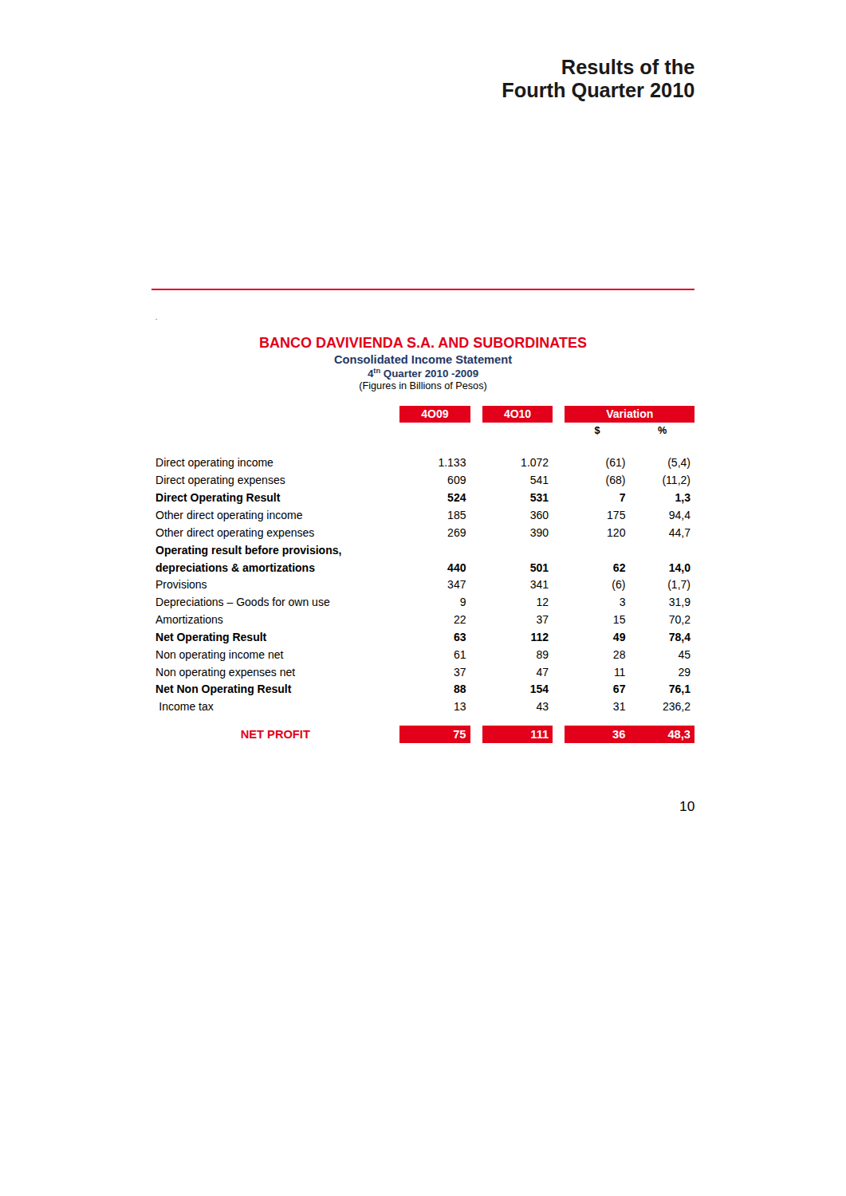DAVIVIENDA
Results of the
Fourth Quarter 2010
.
BANCO DAVIVIENDA S.A. AND SUBORDINATES
Consolidated Income Statement
4tn Quarter 2010 -2009
(Figures in Billions of Pesos)
| | 4O09 | | 4O10 | | Variation |
| | | | | | $ | % |
| Direct operating income | 1.133 | | 1.072 | | (61) | (5,4) |
| Direct operating expenses | 609 | | 541 | | (68) | (11,2) |
| Direct Operating Result | 524 | | 531 | | 7 | 1,3 |
| Other direct operating income | 185 | | 360 | | 175 | 94,4 |
| Other direct operating expenses | 269 | | 390 | | 120 | 44,7 |
| Operating result before provisions, | | | | | | |
| depreciations & amortizations | 440 | | 501 | | 62 | 14,0 |
| Provisions | 347 | | 341 | | (6) | (1,7) |
| Depreciations – Goods for own use | 9 | | 12 | | 3 | 31,9 |
| Amortizations | 22 | | 37 | | 15 | 70,2 |
| Net Operating Result | 63 | | 112 | | 49 | 78,4 |
| Non operating income net | 61 | | 89 | | 28 | 45 |
| Non operating expenses net | 37 | | 47 | | 11 | 29 |
| Net Non Operating Result | 88 | | 154 | | 67 | 76,1 |
| Income tax | 13 | | 43 | | 31 | 236,2 |
| NET PROFIT | 75 | | 111 | | 36 | 48,3 |
10